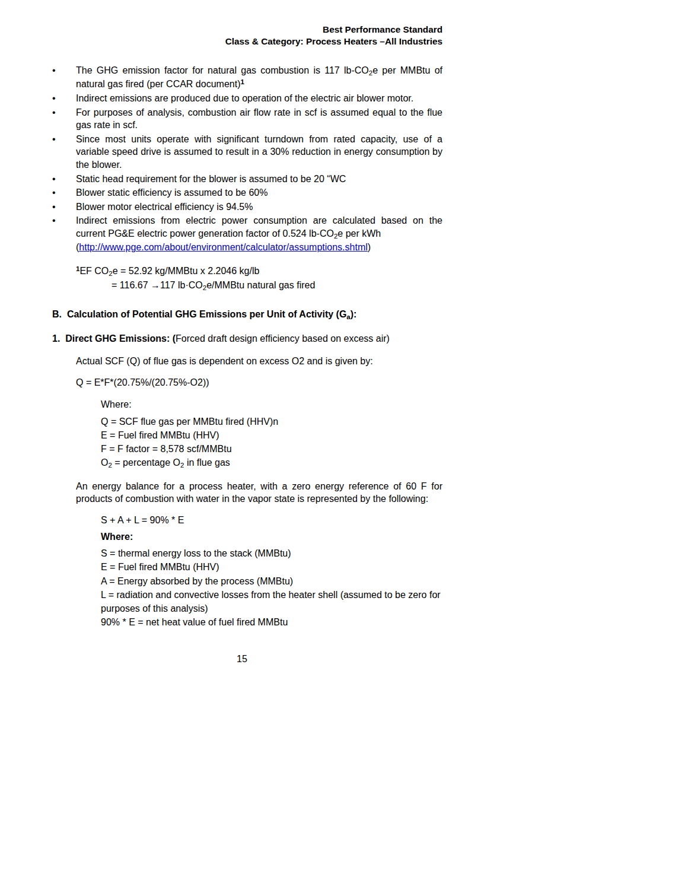Best Performance Standard
Class & Category: Process Heaters –All Industries
The GHG emission factor for natural gas combustion is 117 lb-CO2e per MMBtu of natural gas fired (per CCAR document)1
Indirect emissions are produced due to operation of the electric air blower motor.
For purposes of analysis, combustion air flow rate in scf is assumed equal to the flue gas rate in scf.
Since most units operate with significant turndown from rated capacity, use of a variable speed drive is assumed to result in a 30% reduction in energy consumption by the blower.
Static head requirement for the blower is assumed to be 20 “WC
Blower static efficiency is assumed to be 60%
Blower motor electrical efficiency is 94.5%
Indirect emissions from electric power consumption are calculated based on the current PG&E electric power generation factor of 0.524 lb-CO2e per kWh
(http://www.pge.com/about/environment/calculator/assumptions.shtml)
1EF CO2e = 52.92 kg/MMBtu x 2.2046 kg/lb
= 116.67 →117 lb·CO2e/MMBtu natural gas fired
B. Calculation of Potential GHG Emissions per Unit of Activity (Ga):
1. Direct GHG Emissions: (Forced draft design efficiency based on excess air)
Actual SCF (Q) of flue gas is dependent on excess O2 and is given by:
Q = E*F*(20.75%/(20.75%-O2))
Where:
Q = SCF flue gas per MMBtu fired (HHV)n
E = Fuel fired MMBtu (HHV)
F = F factor = 8,578 scf/MMBtu
O2 = percentage O2 in flue gas
An energy balance for a process heater, with a zero energy reference of 60 F for products of combustion with water in the vapor state is represented by the following:
S + A + L = 90% * E
Where:
S = thermal energy loss to the stack (MMBtu)
E = Fuel fired MMBtu (HHV)
A = Energy absorbed by the process (MMBtu)
L = radiation and convective losses from the heater shell (assumed to be zero for purposes of this analysis)
90% * E = net heat value of fuel fired MMBtu
15